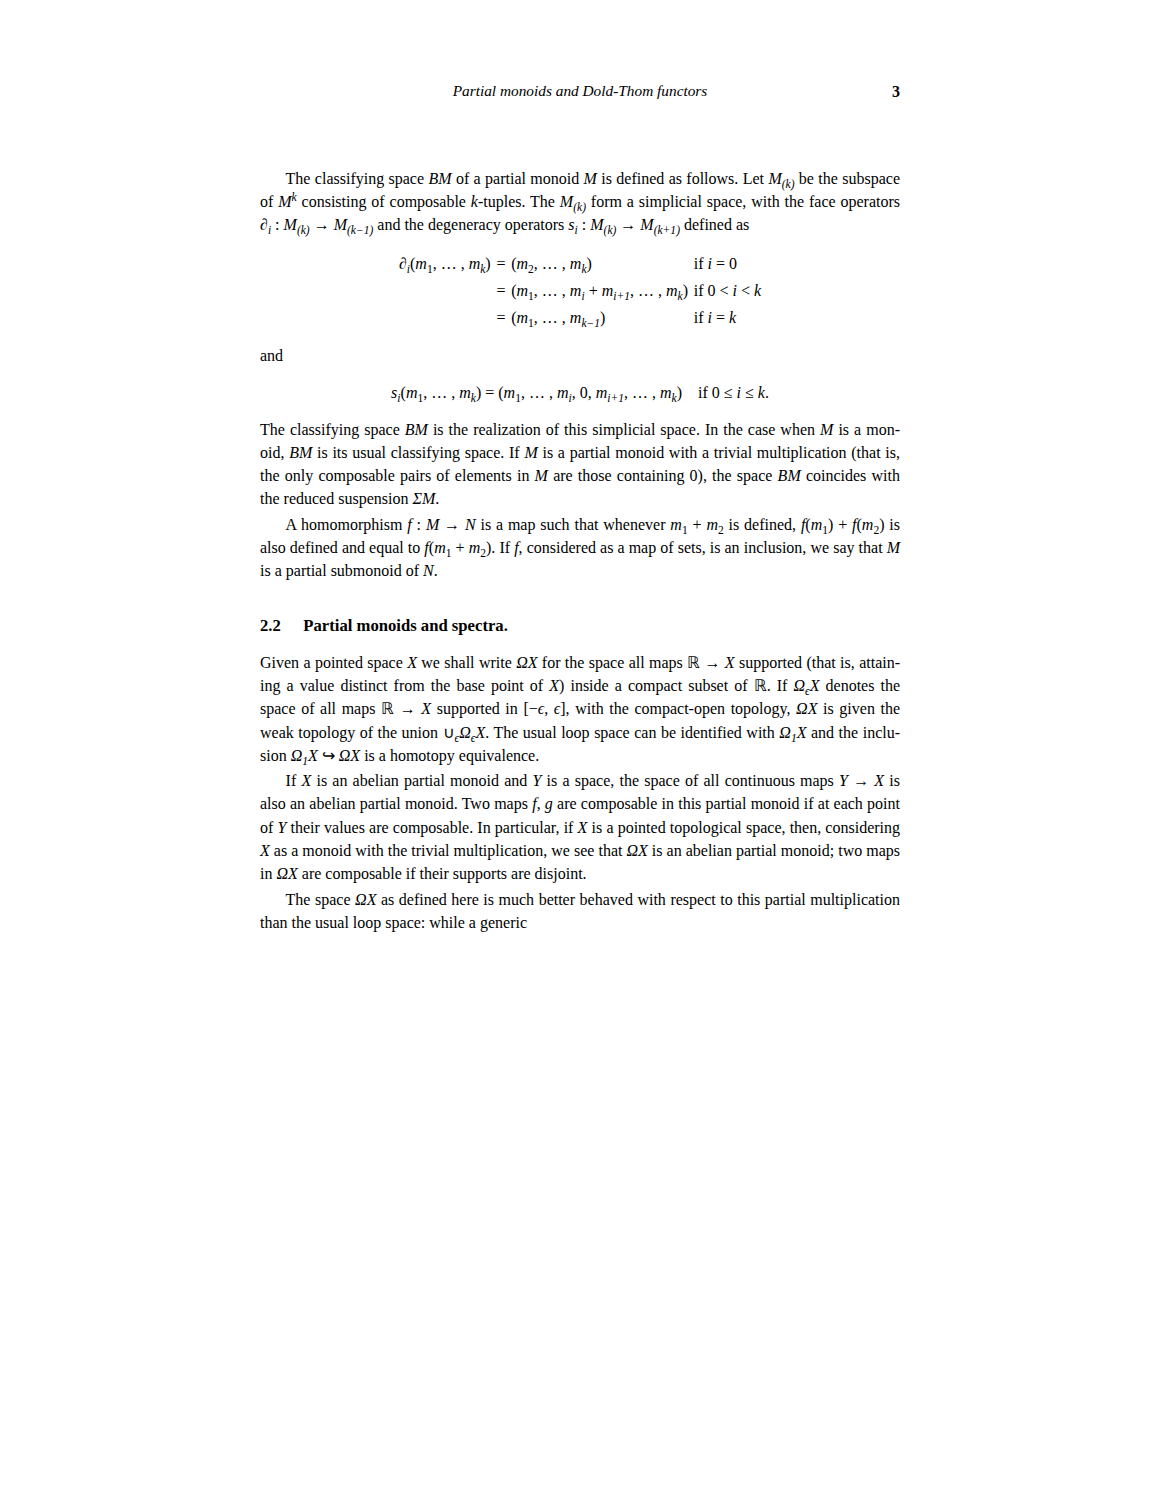Partial monoids and Dold-Thom functors 3
The classifying space BM of a partial monoid M is defined as follows. Let M(k) be the subspace of Mk consisting of composable k-tuples. The M(k) form a simplicial space, with the face operators ∂i : M(k) → M(k−1) and the degeneracy operators si : M(k) → M(k+1) defined as
| ∂ i ( m 1 , … , m k ) | = | ( m 2 , … , m k ) | if i = 0 |
| | = | ( m 1 , … , m i + m i+1 , … , m k ) | if 0 < i < k |
| | = | ( m 1 , … , m k−1 ) | if i = k |
and
si(m1, … , mk) = (m1, … , mi, 0, mi+1, … , mk) if 0 ≤ i ≤ k.
The classifying space BM is the realization of this simplicial space. In the case when M is a monoid, BM is its usual classifying space. If M is a partial monoid with a trivial multiplication (that is, the only composable pairs of elements in M are those containing 0), the space BM coincides with the reduced suspension ΣM.
A homomorphism f : M → N is a map such that whenever m1 + m2 is defined, f(m1) + f(m2) is also defined and equal to f(m1 + m2). If f, considered as a map of sets, is an inclusion, we say that M is a partial submonoid of N.
2.2 Partial monoids and spectra.
Given a pointed space X we shall write ΩX for the space all maps ℝ → X supported (that is, attaining a value distinct from the base point of X) inside a compact subset of ℝ. If ΩϵX denotes the space of all maps ℝ → X supported in [−ϵ, ϵ], with the compact-open topology, ΩX is given the weak topology of the union ∪ϵΩϵX. The usual loop space can be identified with Ω1X and the inclusion Ω1X ↪ ΩX is a homotopy equivalence.
If X is an abelian partial monoid and Y is a space, the space of all continuous maps Y → X is also an abelian partial monoid. Two maps f, g are composable in this partial monoid if at each point of Y their values are composable. In particular, if X is a pointed topological space, then, considering X as a monoid with the trivial multiplication, we see that ΩX is an abelian partial monoid; two maps in ΩX are composable if their supports are disjoint.
The space ΩX as defined here is much better behaved with respect to this partial multiplication than the usual loop space: while a generic